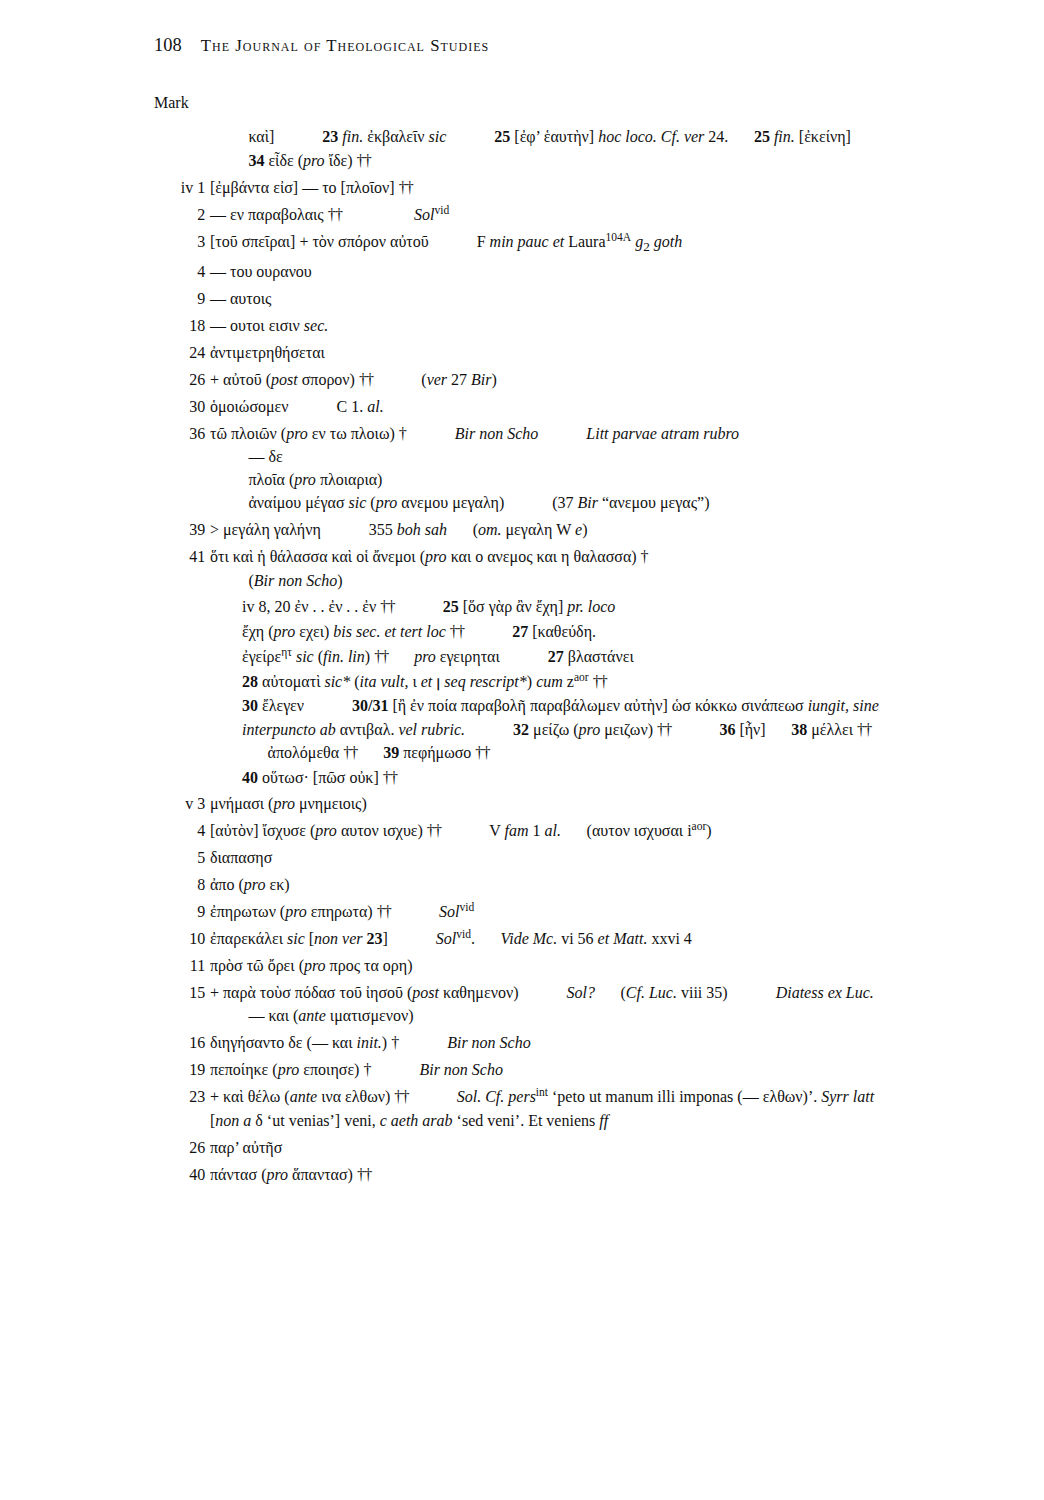108 The Journal of Theological Studies
Mark
| | καὶ ] 23 fin. ἐκβαλεῖν sic 25 [ ἐφ’ ἑαυτὴν ] hoc loco. Cf. ver 24. 25 fin. [ ἐκείνη ] 34 εἶδε ( pro ἴδε ) †† |
| iv 1 | [ ἐμβάντα εἰσ ] — το [ πλοῖον ] †† |
| 2 | — εν παραβολαις †† Sol vid |
| 3 | [ τοῦ σπεῖραι ] + τὸν σπόρον αὐτοῦ F min pauc et Laura 104A g 2 goth |
| 4 | — του ουρανου |
| 9 | — αυτοις |
| 18 | — ουτοι εισιν sec. |
| 24 | ἀντιμετρηθήσεται |
| 26 | + αὐτοῦ ( post σπορον ) †† ( ver 27 Bir ) |
| 30 | ὁμοιώσομεν C 1. al. |
| 36 | τῶ πλοιῶν ( pro εν τω πλοιω ) † Bir non Scho Litt parvae atram rubro — δε πλοῖα ( pro πλοιαρια ) ἀναίμου μέγασ sic ( pro ανεμου μεγαλη ) (37 Bir “ ανεμου μεγας ”) |
| 39 | > μεγάλη γαλήνη 355 boh sah ( om. μεγαλη W e ) |
| 41 | ὅτι καὶ ἡ θάλασσα καὶ οἱ ἄνεμοι ( pro και ο ανεμος και η θαλασσα ) † ( Bir non Scho ) |
iv 8, 20 ἐν . . ἐν . . ἐν †† 25 [ὅσ γὰρ ἂν ἔχη] pr. loco
ἔχη (pro εχει) bis sec. et tert loc †† 27 [καθεύδη.
ἐγείρεητ sic (fin. lin) †† pro εγειρηται 27 βλαστάνει
28 αὐτοματὶ sic* (ita vult, ι et ꞁ seq rescript*) cum zaor ††
30 ἔλεγεν 30/31 [ἢ ἐν ποία παραβολῆ παραβάλωμεν αὐτὴν] ὡσ κόκκω σινάπεωσ iungit, sine interpuncto ab αντιβαλ. vel rubric. 32 μείζω (pro μειζων) †† 36 [ἦν] 38 μέλλει †† ἀπολόμεθα †† 39 πεφήμωσο ††
40 οὕτωσ· [πῶσ οὐκ] ††
| v 3 | μνήμασι ( pro μνημειοις ) |
| 4 | [ αὐτὸν ] ἴσχυσε ( pro αυτον ισχυε ) †† V fam 1 al. ( αυτον ισχυσαι i aor ) |
| 5 | διαπασησ |
| 8 | ἀπο ( pro εκ ) |
| 9 | ἐπηρωτων ( pro επηρωτα ) †† Sol vid |
| 10 | ἐπαρεκάλει sic [ non ver 23 ] Sol vid . Vide Mc. vi 56 et Matt. xxvi 4 |
| 11 | πρὸσ τῶ ὄρει ( pro προς τα ορη ) |
| 15 | + παρὰ τοὺσ πόδασ τοῦ ἰησοῦ ( post καθημενον ) Sol? ( Cf. Luc. viii 35) Diatess ex Luc. — και ( ante ιματισμενον ) |
| 16 | διηγήσαντο δε (— και init. ) † Bir non Scho |
| 19 | πεποίηκε ( pro εποιησε ) † Bir non Scho |
| 23 | + καὶ θέλω ( ante ινα ελθων ) †† Sol. Cf. pers int ‘peto ut manum illi imponas (— ελθων )’. Syrr latt [ non a δ ‘ut venias’] veni, c aeth arab ‘sed veni’. Et veniens ff |
| 26 | παρ’ αὐτῆσ |
| 40 | πάντασ ( pro ἅπαντασ ) †† |